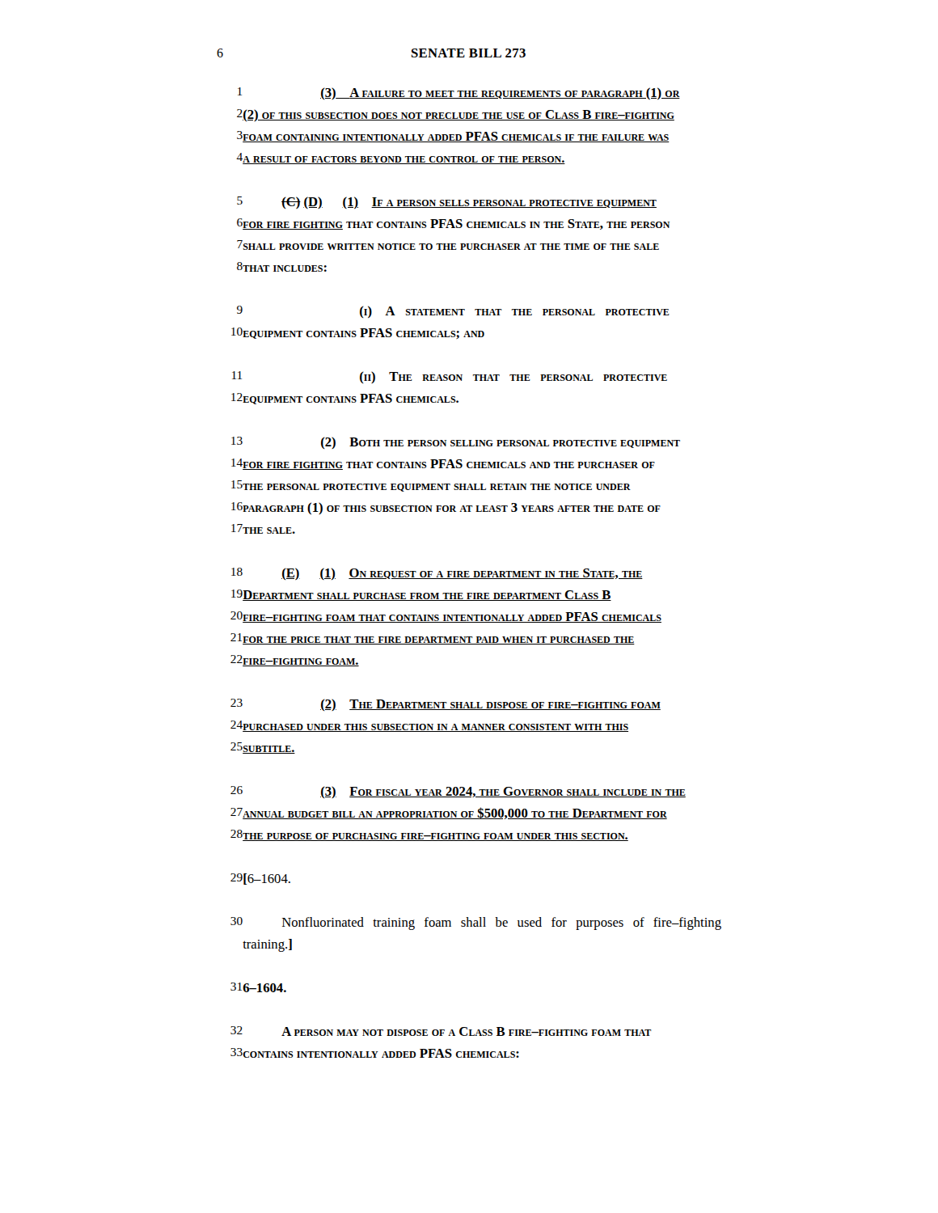6
SENATE BILL 273
| 1 | (3) A failure to meet the requirements of paragraph (1) or |
| 2 | (2) of this subsection does not preclude the use of Class B fire–fighting |
| 3 | foam containing intentionally added PFAS chemicals if the failure was |
| 4 | a result of factors beyond the control of the person. |
| 5 | (C) (D) (1) If a person sells personal protective equipment |
| 6 | for fire fighting that contains PFAS chemicals in the State, the person |
| 7 | shall provide written notice to the purchaser at the time of the sale |
| 8 | that includes: |
| 9 | (i) A statement that the personal protective |
| 10 | equipment contains PFAS chemicals; and |
| 11 | (ii) The reason that the personal protective |
| 12 | equipment contains PFAS chemicals. |
| 13 | (2) Both the person selling personal protective equipment |
| 14 | for fire fighting that contains PFAS chemicals and the purchaser of |
| 15 | the personal protective equipment shall retain the notice under |
| 16 | paragraph (1) of this subsection for at least 3 years after the date of |
| 17 | the sale. |
| 18 | (E) (1) On request of a fire department in the State, the |
| 19 | Department shall purchase from the fire department Class B |
| 20 | fire–fighting foam that contains intentionally added PFAS chemicals |
| 21 | for the price that the fire department paid when it purchased the |
| 22 | fire–fighting foam. |
| 23 | (2) The Department shall dispose of fire–fighting foam |
| 24 | purchased under this subsection in a manner consistent with this |
| 25 | subtitle. |
| 26 | (3) For fiscal year 2024, the Governor shall include in the |
| 27 | annual budget bill an appropriation of $500,000 to the Department for |
| 28 | the purpose of purchasing fire–fighting foam under this section. |
| 29 | [ 6–1604. |
| 30 | Nonfluorinated training foam shall be used for purposes of fire–fighting training. ] |
| 31 | 6–1604. |
| 32 | A person may not dispose of a Class B fire–fighting foam that |
| 33 | contains intentionally added PFAS chemicals: |